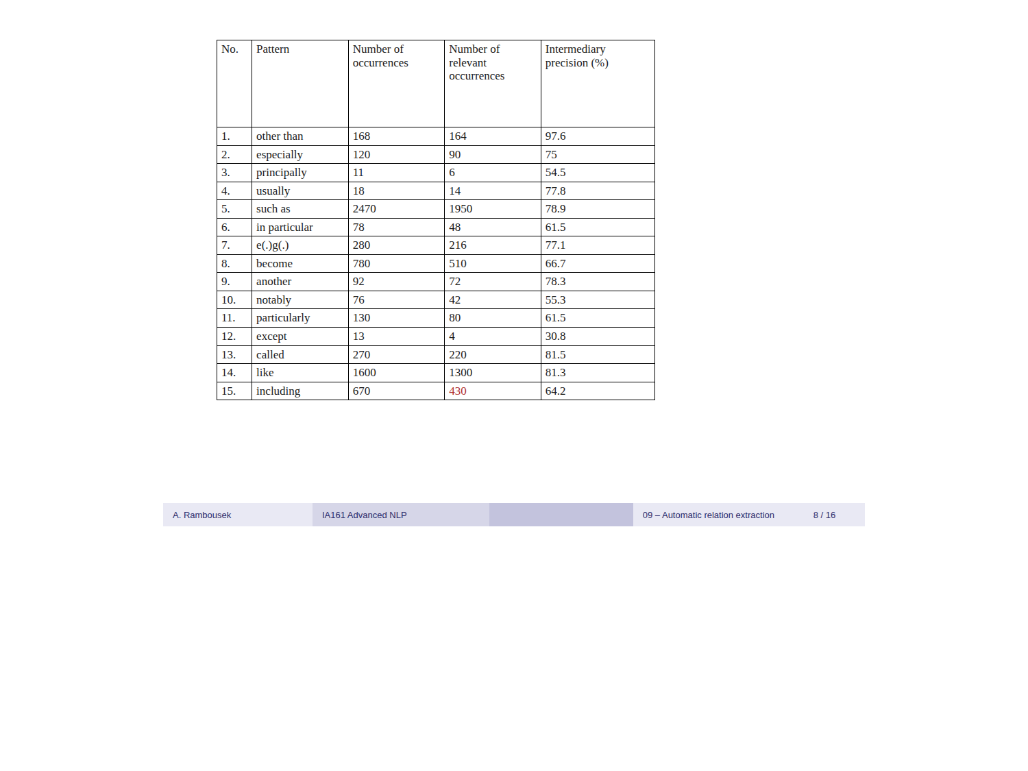| No. | Pattern | Number of occurrences | Number of relevant occurrences | Intermediary precision (%) |
| --- | --- | --- | --- | --- |
| 1. | other than | 168 | 164 | 97.6 |
| 2. | especially | 120 | 90 | 75 |
| 3. | principally | 11 | 6 | 54.5 |
| 4. | usually | 18 | 14 | 77.8 |
| 5. | such as | 2470 | 1950 | 78.9 |
| 6. | in particular | 78 | 48 | 61.5 |
| 7. | e(.)g(.) | 280 | 216 | 77.1 |
| 8. | become | 780 | 510 | 66.7 |
| 9. | another | 92 | 72 | 78.3 |
| 10. | notably | 76 | 42 | 55.3 |
| 11. | particularly | 130 | 80 | 61.5 |
| 12. | except | 13 | 4 | 30.8 |
| 13. | called | 270 | 220 | 81.5 |
| 14. | like | 1600 | 1300 | 81.3 |
| 15. | including | 670 | 430 | 64.2 |
A. Rambousek
IA161 Advanced NLP
09 – Automatic relation extraction
8 / 16